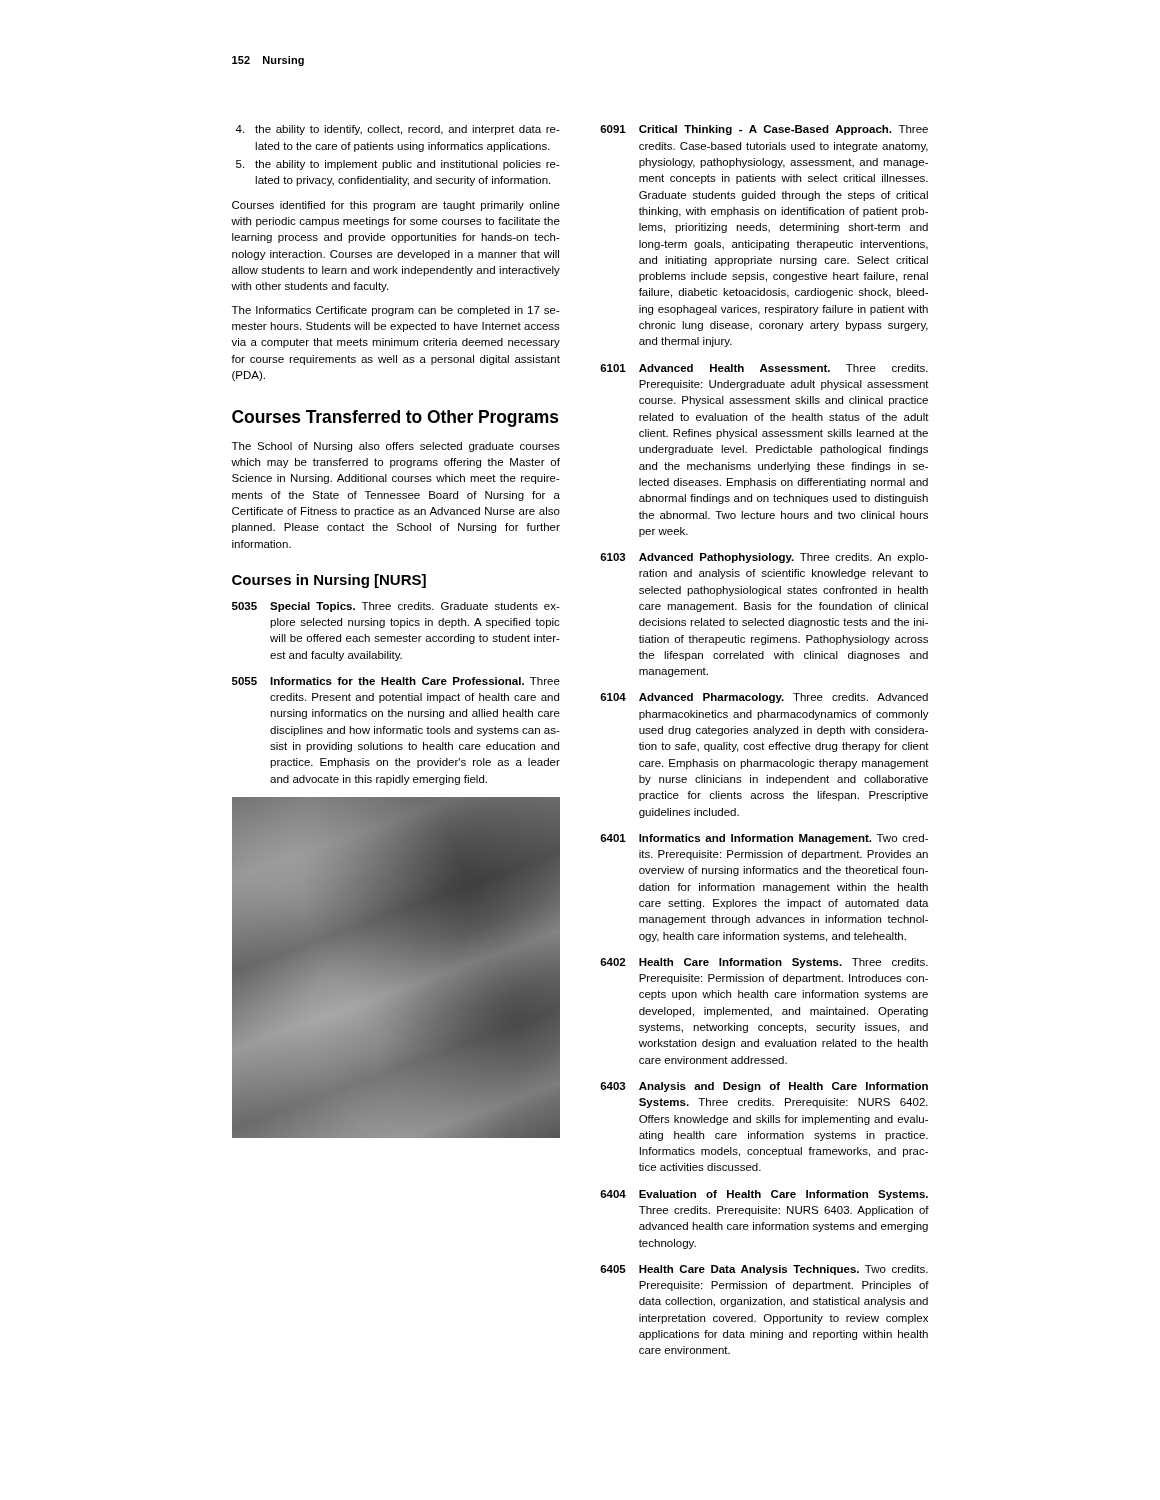152 Nursing
4. the ability to identify, collect, record, and interpret data related to the care of patients using informatics applications.
5. the ability to implement public and institutional policies related to privacy, confidentiality, and security of information.
Courses identified for this program are taught primarily online with periodic campus meetings for some courses to facilitate the learning process and provide opportunities for hands-on technology interaction. Courses are developed in a manner that will allow students to learn and work independently and interactively with other students and faculty.
The Informatics Certificate program can be completed in 17 semester hours. Students will be expected to have Internet access via a computer that meets minimum criteria deemed necessary for course requirements as well as a personal digital assistant (PDA).
Courses Transferred to Other Programs
The School of Nursing also offers selected graduate courses which may be transferred to programs offering the Master of Science in Nursing. Additional courses which meet the requirements of the State of Tennessee Board of Nursing for a Certificate of Fitness to practice as an Advanced Nurse are also planned. Please contact the School of Nursing for further information.
Courses in Nursing [NURS]
5035 Special Topics. Three credits. Graduate students explore selected nursing topics in depth. A specified topic will be offered each semester according to student interest and faculty availability.
5055 Informatics for the Health Care Professional. Three credits. Present and potential impact of health care and nursing informatics on the nursing and allied health care disciplines and how informatic tools and systems can assist in providing solutions to health care education and practice. Emphasis on the provider's role as a leader and advocate in this rapidly emerging field.
6091 Critical Thinking - A Case-Based Approach. Three credits. Case-based tutorials used to integrate anatomy, physiology, pathophysiology, assessment, and management concepts in patients with select critical illnesses. Graduate students guided through the steps of critical thinking, with emphasis on identification of patient problems, prioritizing needs, determining short-term and long-term goals, anticipating therapeutic interventions, and initiating appropriate nursing care. Select critical problems include sepsis, congestive heart failure, renal failure, diabetic ketoacidosis, cardiogenic shock, bleeding esophageal varices, respiratory failure in patient with chronic lung disease, coronary artery bypass surgery, and thermal injury.
6101 Advanced Health Assessment. Three credits. Prerequisite: Undergraduate adult physical assessment course. Physical assessment skills and clinical practice related to evaluation of the health status of the adult client. Refines physical assessment skills learned at the undergraduate level. Predictable pathological findings and the mechanisms underlying these findings in selected diseases. Emphasis on differentiating normal and abnormal findings and on techniques used to distinguish the abnormal. Two lecture hours and two clinical hours per week.
6103 Advanced Pathophysiology. Three credits. An exploration and analysis of scientific knowledge relevant to selected pathophysiological states confronted in health care management. Basis for the foundation of clinical decisions related to selected diagnostic tests and the initiation of therapeutic regimens. Pathophysiology across the lifespan correlated with clinical diagnoses and management.
6104 Advanced Pharmacology. Three credits. Advanced pharmacokinetics and pharmacodynamics of commonly used drug categories analyzed in depth with consideration to safe, quality, cost effective drug therapy for client care. Emphasis on pharmacologic therapy management by nurse clinicians in independent and collaborative practice for clients across the lifespan. Prescriptive guidelines included.
6401 Informatics and Information Management. Two credits. Prerequisite: Permission of department. Provides an overview of nursing informatics and the theoretical foundation for information management within the health care setting. Explores the impact of automated data management through advances in information technology, health care information systems, and telehealth.
6402 Health Care Information Systems. Three credits. Prerequisite: Permission of department. Introduces concepts upon which health care information systems are developed, implemented, and maintained. Operating systems, networking concepts, security issues, and workstation design and evaluation related to the health care environment addressed.
6403 Analysis and Design of Health Care Information Systems. Three credits. Prerequisite: NURS 6402. Offers knowledge and skills for implementing and evaluating health care information systems in practice. Informatics models, conceptual frameworks, and practice activities discussed.
6404 Evaluation of Health Care Information Systems. Three credits. Prerequisite: NURS 6403. Application of advanced health care information systems and emerging technology.
6405 Health Care Data Analysis Techniques. Two credits. Prerequisite: Permission of department. Principles of data collection, organization, and statistical analysis and interpretation covered. Opportunity to review complex applications for data mining and reporting within health care environment.